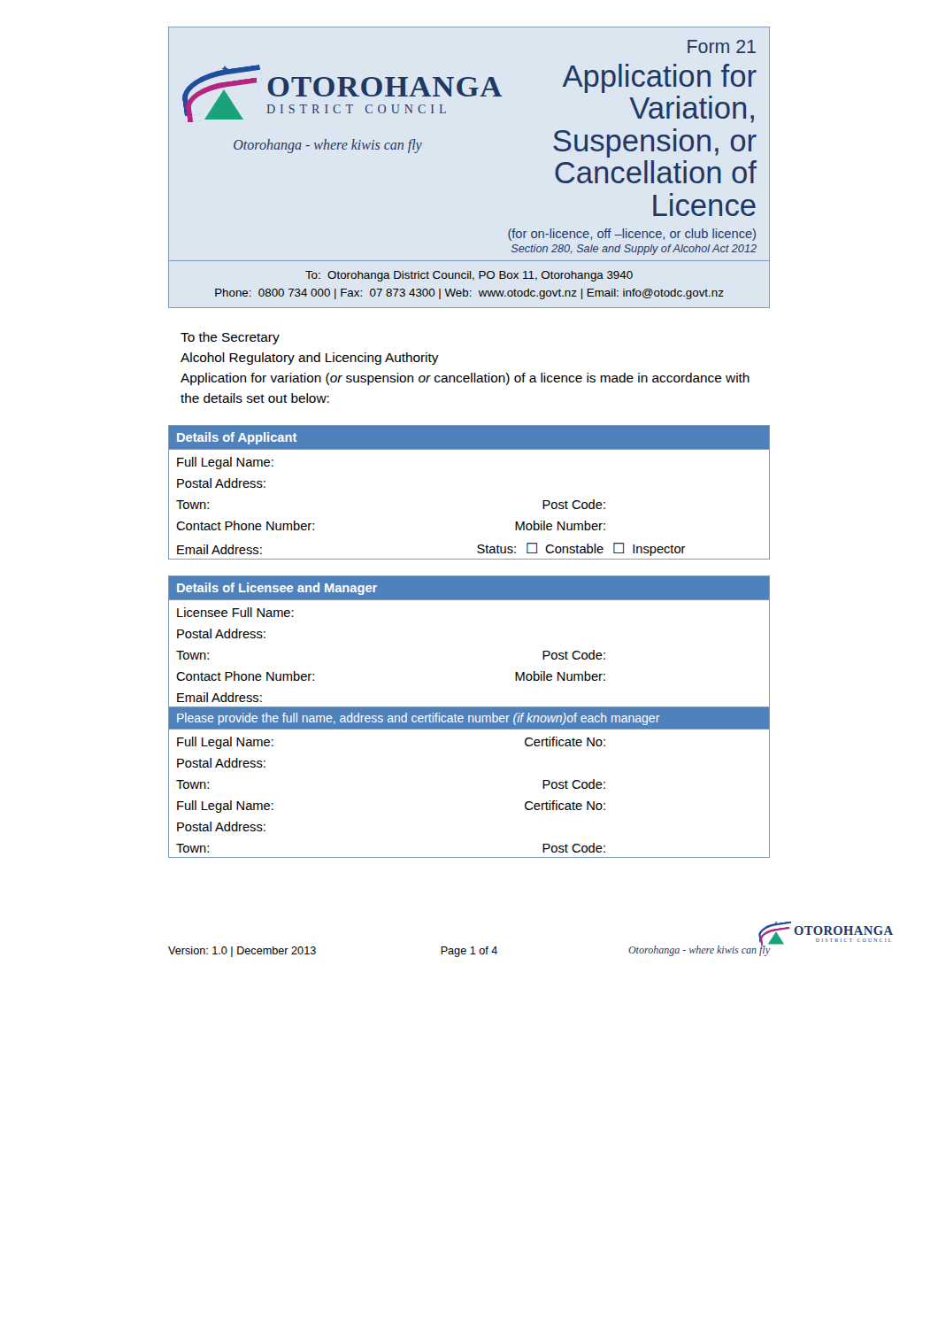✦
OTOROHANGA
DISTRICT COUNCIL
Otorohanga - where kiwis can fly
Form 21
Application for Variation, Suspension, or Cancellation of Licence
(for on-licence, off –licence, or club licence)
Section 280, Sale and Supply of Alcohol Act 2012
To: Otorohanga District Council, PO Box 11, Otorohanga 3940
Phone: 0800 734 000 | Fax: 07 873 4300 | Web: www.otodc.govt.nz | Email: info@otodc.govt.nz
To the Secretary
Alcohol Regulatory and Licencing Authority
Application for variation (or suspension or cancellation) of a licence is made in accordance with the details set out below:
| Details of Applicant |
| --- |
| Full Legal Name: | |
| Postal Address: | |
| Town: | | Post Code: | |
| Contact Phone Number: | | Mobile Number: | |
| Email Address: | | Status: ☐ Constable ☐ Inspector |
| Details of Licensee and Manager |
| --- |
| Licensee Full Name: | |
| Postal Address: | |
| Town: | | Post Code: | |
| Contact Phone Number: | | Mobile Number: | |
| Email Address: | | |
| Please provide the full name, address and certificate number (if known) of each manager |
| Full Legal Name: | | Certificate No: | |
| Postal Address: | |
| Town: | | Post Code: | |
| Full Legal Name: | | Certificate No: | |
| Postal Address: | |
| Town: | | Post Code: | |
Version: 1.0 | December 2013
Page 1 of 4
✦
OTOROHANGA
DISTRICT COUNCIL
Otorohanga - where kiwis can fly